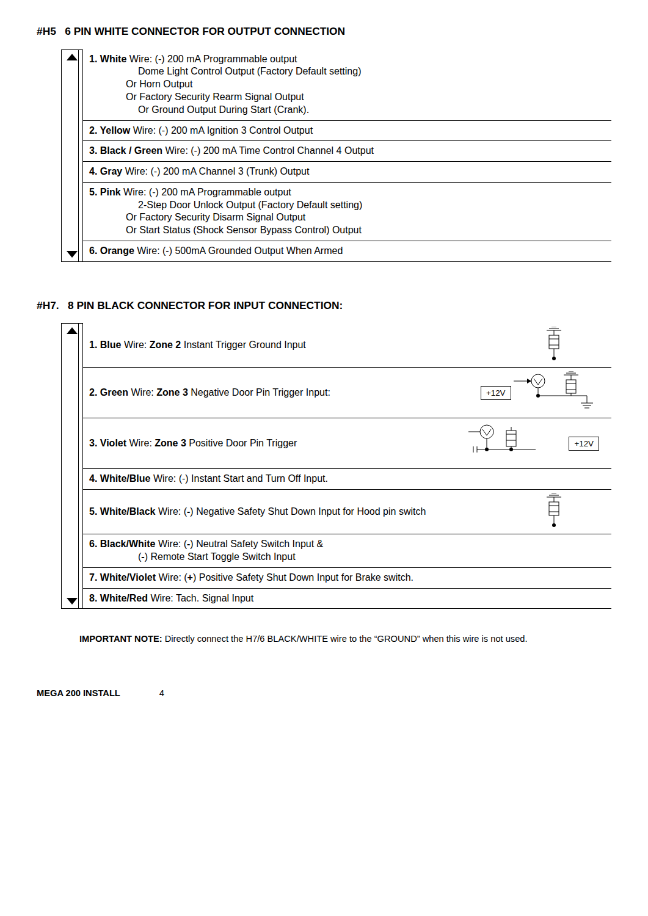#H5 6 PIN WHITE CONNECTOR FOR OUTPUT CONNECTION
1. White Wire: (-) 200 mA Programmable output Dome Light Control Output (Factory Default setting) Or Horn Output Or Factory Security Rearm Signal Output Or Ground Output During Start (Crank).
2. Yellow Wire: (-) 200 mA Ignition 3 Control Output
3. Black / Green Wire: (-) 200 mA Time Control Channel 4 Output
4. Gray Wire: (-) 200 mA Channel 3 (Trunk) Output
5. Pink Wire: (-) 200 mA Programmable output 2-Step Door Unlock Output (Factory Default setting) Or Factory Security Disarm Signal Output Or Start Status (Shock Sensor Bypass Control) Output
6. Orange Wire: (-) 500mA Grounded Output When Armed
#H7. 8 PIN BLACK CONNECTOR FOR INPUT CONNECTION:
1. Blue Wire: Zone 2 Instant Trigger Ground Input
2. Green Wire: Zone 3 Negative Door Pin Trigger Input:
+12V
3. Violet Wire: Zone 3 Positive Door Pin Trigger
+12V
4. White/Blue Wire: (-) Instant Start and Turn Off Input.
5. White/Black Wire: (-) Negative Safety Shut Down Input for Hood pin switch
6. Black/White Wire: (-) Neutral Safety Switch Input & (-) Remote Start Toggle Switch Input
7. White/Violet Wire: (+) Positive Safety Shut Down Input for Brake switch.
8. White/Red Wire: Tach. Signal Input
IMPORTANT NOTE: Directly connect the H7/6 BLACK/WHITE wire to the “GROUND” when this wire is not used.
MEGA 200 INSTALL 4